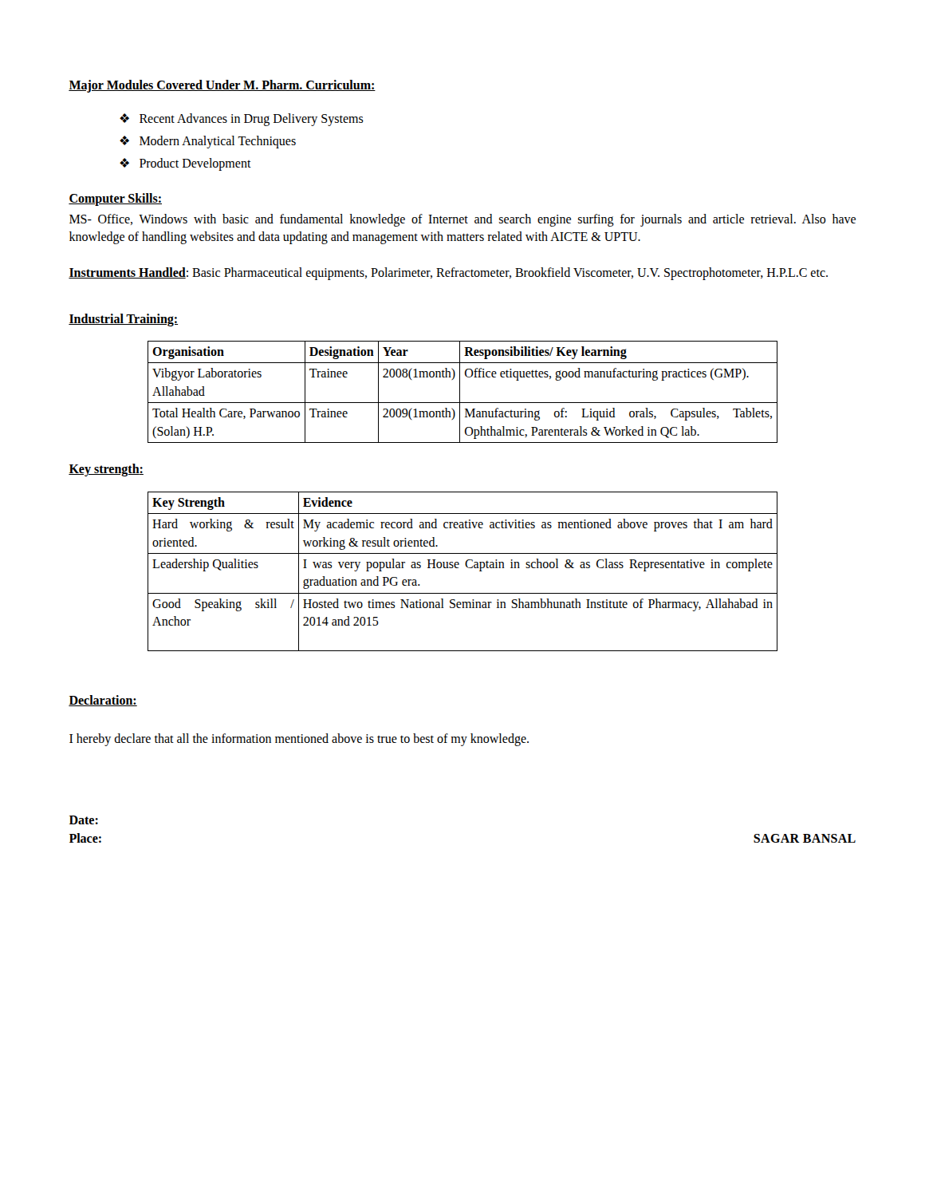Major Modules Covered Under M. Pharm. Curriculum:
Recent Advances in Drug Delivery Systems
Modern Analytical Techniques
Product Development
Computer Skills:
MS- Office, Windows with basic and fundamental knowledge of Internet and search engine surfing for journals and article retrieval. Also have knowledge of handling websites and data updating and management with matters related with AICTE & UPTU.
Instruments Handled: Basic Pharmaceutical equipments, Polarimeter, Refractometer, Brookfield Viscometer, U.V. Spectrophotometer, H.P.L.C etc.
Industrial Training:
| Organisation | Designation | Year | Responsibilities/ Key learning |
| --- | --- | --- | --- |
| Vibgyor Laboratories Allahabad | Trainee | 2008(1month) | Office etiquettes, good manufacturing practices (GMP). |
| Total Health Care, Parwanoo (Solan) H.P. | Trainee | 2009(1month) | Manufacturing of: Liquid orals, Capsules, Tablets, Ophthalmic, Parenterals & Worked in QC lab. |
Key strength:
| Key Strength | Evidence |
| --- | --- |
| Hard working & result oriented. | My academic record and creative activities as mentioned above proves that I am hard working & result oriented. |
| Leadership Qualities | I was very popular as House Captain in school & as Class Representative in complete graduation and PG era. |
| Good Speaking skill / Anchor | Hosted two times National Seminar in Shambhunath Institute of Pharmacy, Allahabad in 2014 and 2015 |
Declaration:
I hereby declare that all the information mentioned above is true to best of my knowledge.
Date:
Place: SAGAR BANSAL